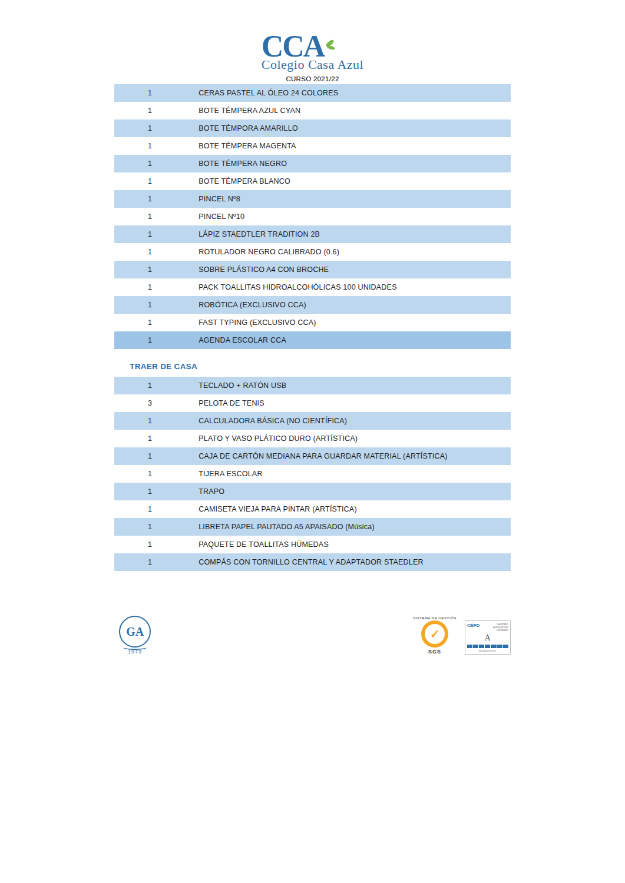CCA
Colegio Casa Azul
CURSO 2021/22
| 1 | CERAS PASTEL AL ÓLEO 24 COLORES |
| 1 | BOTE TÉMPERA AZUL CYAN |
| 1 | BOTE TÉMPORA AMARILLO |
| 1 | BOTE TÉMPERA MAGENTA |
| 1 | BOTE TÉMPERA NEGRO |
| 1 | BOTE TÉMPERA BLANCO |
| 1 | PINCEL Nº8 |
| 1 | PINCEL Nº10 |
| 1 | LÁPIZ STAEDTLER TRADITION 2B |
| 1 | ROTULADOR NEGRO CALIBRADO (0.6) |
| 1 | SOBRE PLÁSTICO A4 CON BROCHE |
| 1 | PACK TOALLITAS HIDROALCOHÓLICAS 100 UNIDADES |
| 1 | ROBÓTICA (EXCLUSIVO CCA) |
| 1 | FAST TYPING (EXCLUSIVO CCA) |
| 1 | AGENDA ESCOLAR CCA |
TRAER DE CASA
| 1 | TECLADO + RATÓN USB |
| 3 | PELOTA DE TENIS |
| 1 | CALCULADORA BÁSICA (NO CIENTÍFICA) |
| 1 | PLATO Y VASO PLÁTICO DURO (ARTÍSTICA) |
| 1 | CAJA DE CARTÓN MEDIANA PARA GUARDAR MATERIAL (ARTÍSTICA) |
| 1 | TIJERA ESCOLAR |
| 1 | TRAPO |
| 1 | CAMISETA VIEJA PARA PINTAR (ARTÍSTICA) |
| 1 | LIBRETA PAPEL PAUTADO A5 APAISADO (Música) |
| 1 | PAQUETE DE TOALLITAS HÚMEDAS |
| 1 | COMPÁS CON TORNILLO CENTRAL Y ADAPTADOR STAEDLER |
GA
1973
SISTEMA DE GESTIÓN
✓
SGS
CÉPD CENTRO
EDUCATIVO
PRIVADO
A
aixacorpore